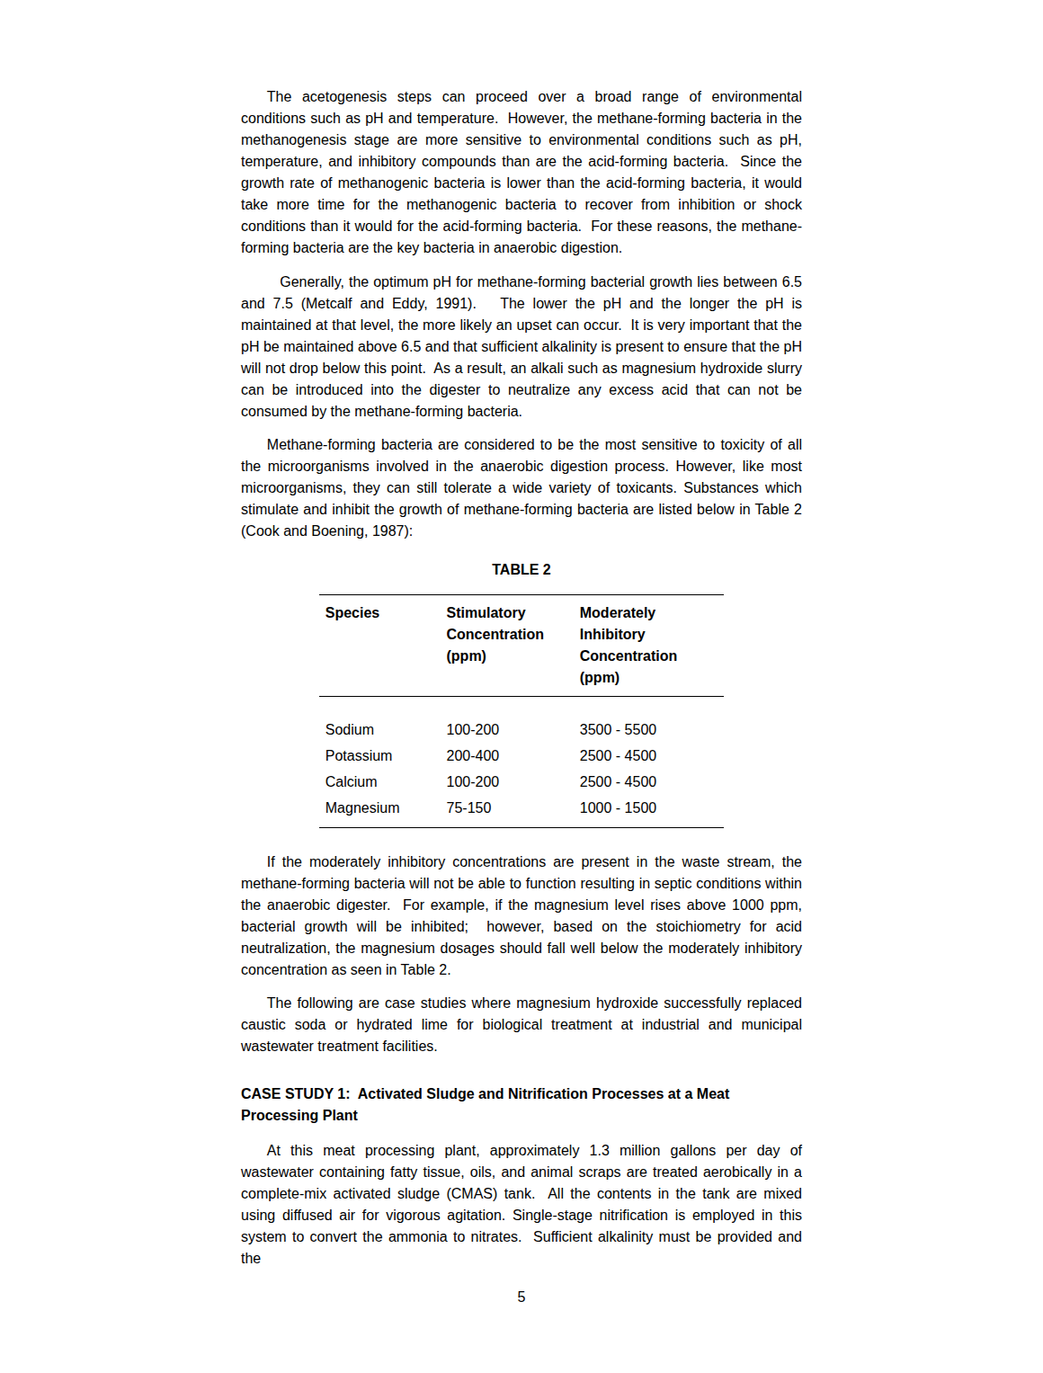The acetogenesis steps can proceed over a broad range of environmental conditions such as pH and temperature. However, the methane-forming bacteria in the methanogenesis stage are more sensitive to environmental conditions such as pH, temperature, and inhibitory compounds than are the acid-forming bacteria. Since the growth rate of methanogenic bacteria is lower than the acid-forming bacteria, it would take more time for the methanogenic bacteria to recover from inhibition or shock conditions than it would for the acid-forming bacteria. For these reasons, the methane-forming bacteria are the key bacteria in anaerobic digestion.
Generally, the optimum pH for methane-forming bacterial growth lies between 6.5 and 7.5 (Metcalf and Eddy, 1991). The lower the pH and the longer the pH is maintained at that level, the more likely an upset can occur. It is very important that the pH be maintained above 6.5 and that sufficient alkalinity is present to ensure that the pH will not drop below this point. As a result, an alkali such as magnesium hydroxide slurry can be introduced into the digester to neutralize any excess acid that can not be consumed by the methane-forming bacteria.
Methane-forming bacteria are considered to be the most sensitive to toxicity of all the microorganisms involved in the anaerobic digestion process. However, like most microorganisms, they can still tolerate a wide variety of toxicants. Substances which stimulate and inhibit the growth of methane-forming bacteria are listed below in Table 2 (Cook and Boening, 1987):
TABLE 2
| Species | Stimulatory Concentration (ppm) | Moderately Inhibitory Concentration (ppm) |
| --- | --- | --- |
| Sodium | 100-200 | 3500 - 5500 |
| Potassium | 200-400 | 2500 - 4500 |
| Calcium | 100-200 | 2500 - 4500 |
| Magnesium | 75-150 | 1000 - 1500 |
If the moderately inhibitory concentrations are present in the waste stream, the methane-forming bacteria will not be able to function resulting in septic conditions within the anaerobic digester. For example, if the magnesium level rises above 1000 ppm, bacterial growth will be inhibited; however, based on the stoichiometry for acid neutralization, the magnesium dosages should fall well below the moderately inhibitory concentration as seen in Table 2.
The following are case studies where magnesium hydroxide successfully replaced caustic soda or hydrated lime for biological treatment at industrial and municipal wastewater treatment facilities.
CASE STUDY 1: Activated Sludge and Nitrification Processes at a Meat Processing Plant
At this meat processing plant, approximately 1.3 million gallons per day of wastewater containing fatty tissue, oils, and animal scraps are treated aerobically in a complete-mix activated sludge (CMAS) tank. All the contents in the tank are mixed using diffused air for vigorous agitation. Single-stage nitrification is employed in this system to convert the ammonia to nitrates. Sufficient alkalinity must be provided and the
5